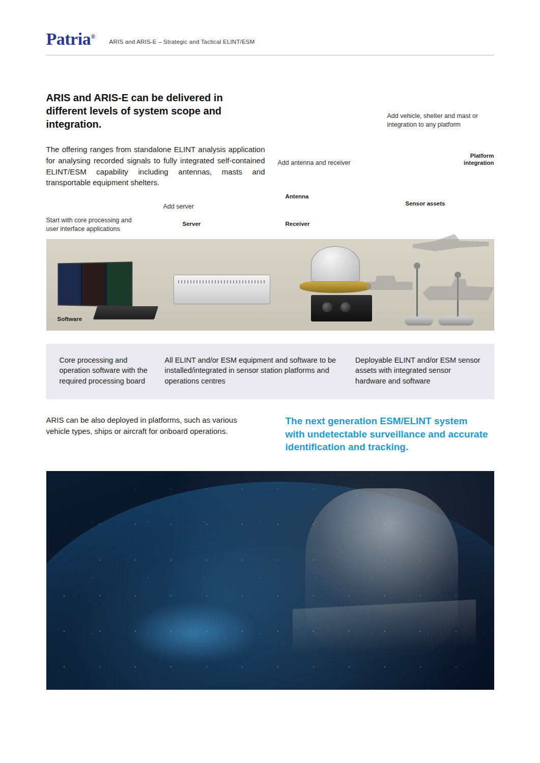Patria®
ARIS and ARIS-E – Strategic and Tactical ELINT/ESM
ARIS and ARIS-E can be delivered in different levels of system scope and integration.
The offering ranges from standalone ELINT analysis application for analysing recorded signals to fully integrated self-contained ELINT/ESM capability including antennas, masts and transportable equipment shelters.
Add vehicle, shelter and mast or integration to any platform
Add antenna and receiver
Add server
Start with core processing and user interface applications
Software
Server
Antenna
Receiver
Sensor assets
Platform
integration
Core processing and operation software with the required processing board
All ELINT and/or ESM equipment and software to be installed/integrated in sensor station platforms and operations centres
Deployable ELINT and/or ESM sensor assets with integrated sensor hardware and software
ARIS can be also deployed in platforms, such as various vehicle types, ships or aircraft for onboard operations.
The next generation ESM/ELINT system with undetectable surveillance and accurate identification and tracking.